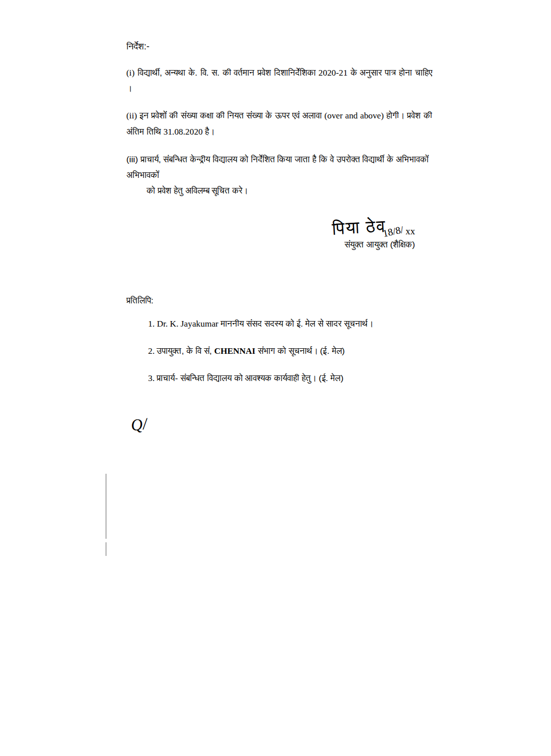निर्देश:-
(i) विद्यार्थी, अन्यथा के. वि. स. की वर्तमान प्रवेश दिशानिर्देशिका 2020-21 के अनुसार पात्र होना चाहिए ।
(ii) इन प्रवेशों की संख्या कक्षा की नियत संख्या के ऊपर एवं अलावा (over and above) होगी। प्रवेश की अंतिम तिथि 31.08.2020 है।
(iii) प्राचार्य, संबन्धित केन्द्रीय विद्यालय को निर्देशित किया जाता है कि वे उपरोक्त विद्यार्थी के अभिभावकों अभिभावकों को प्रवेश हेतु अविलम्ब सूचित करे।
पिया ठेव 18/8/xx
संयुक्त आयुक्त (शैक्षिक)
प्रतिलिपि:
Dr. K. Jayakumar माननीय संसद सदस्य को ई. मेल से सादर सूचनार्थ।
उपायुक्त, के वि सं, CHENNAI संभाग को सूचनार्थ। (ई. मेल)
प्राचार्य- संबन्धित विद्यालय को आवश्यक कार्यवाही हेतु। (ई. मेल)
Q/